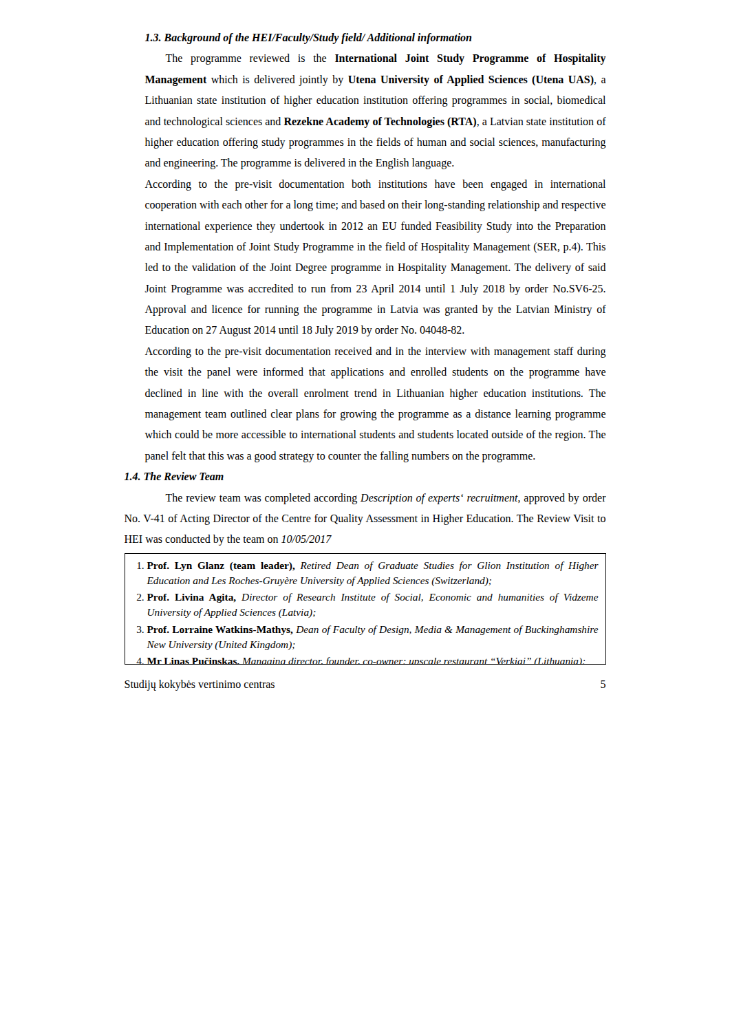1.3. Background of the HEI/Faculty/Study field/ Additional information
The programme reviewed is the International Joint Study Programme of Hospitality Management which is delivered jointly by Utena University of Applied Sciences (Utena UAS), a Lithuanian state institution of higher education institution offering programmes in social, biomedical and technological sciences and Rezekne Academy of Technologies (RTA), a Latvian state institution of higher education offering study programmes in the fields of human and social sciences, manufacturing and engineering. The programme is delivered in the English language.
According to the pre-visit documentation both institutions have been engaged in international cooperation with each other for a long time; and based on their long-standing relationship and respective international experience they undertook in 2012 an EU funded Feasibility Study into the Preparation and Implementation of Joint Study Programme in the field of Hospitality Management (SER, p.4). This led to the validation of the Joint Degree programme in Hospitality Management. The delivery of said Joint Programme was accredited to run from 23 April 2014 until 1 July 2018 by order No.SV6-25. Approval and licence for running the programme in Latvia was granted by the Latvian Ministry of Education on 27 August 2014 until 18 July 2019 by order No. 04048-82.
According to the pre-visit documentation received and in the interview with management staff during the visit the panel were informed that applications and enrolled students on the programme have declined in line with the overall enrolment trend in Lithuanian higher education institutions. The management team outlined clear plans for growing the programme as a distance learning programme which could be more accessible to international students and students located outside of the region. The panel felt that this was a good strategy to counter the falling numbers on the programme.
1.4. The Review Team
The review team was completed according Description of experts‘ recruitment, approved by order No. V-41 of Acting Director of the Centre for Quality Assessment in Higher Education. The Review Visit to HEI was conducted by the team on 10/05/2017
Prof. Lyn Glanz (team leader), Retired Dean of Graduate Studies for Glion Institution of Higher Education and Les Roches-Gruyère University of Applied Sciences (Switzerland);
Prof. Livina Agita, Director of Research Institute of Social, Economic and humanities of Vidzeme University of Applied Sciences (Latvia);
Prof. Lorraine Watkins-Mathys, Dean of Faculty of Design, Media & Management of Buckinghamshire New University (United Kingdom);
Mr Linas Pučinskas, Managing director, founder, co-owner; upscale restaurant “Verkiai” (Lithuania);
Mr Vasaris Prunskas, student of Vilnius University, study programme Business Finance (Lithuania).
Studijų kokybės vertinimo centras 5